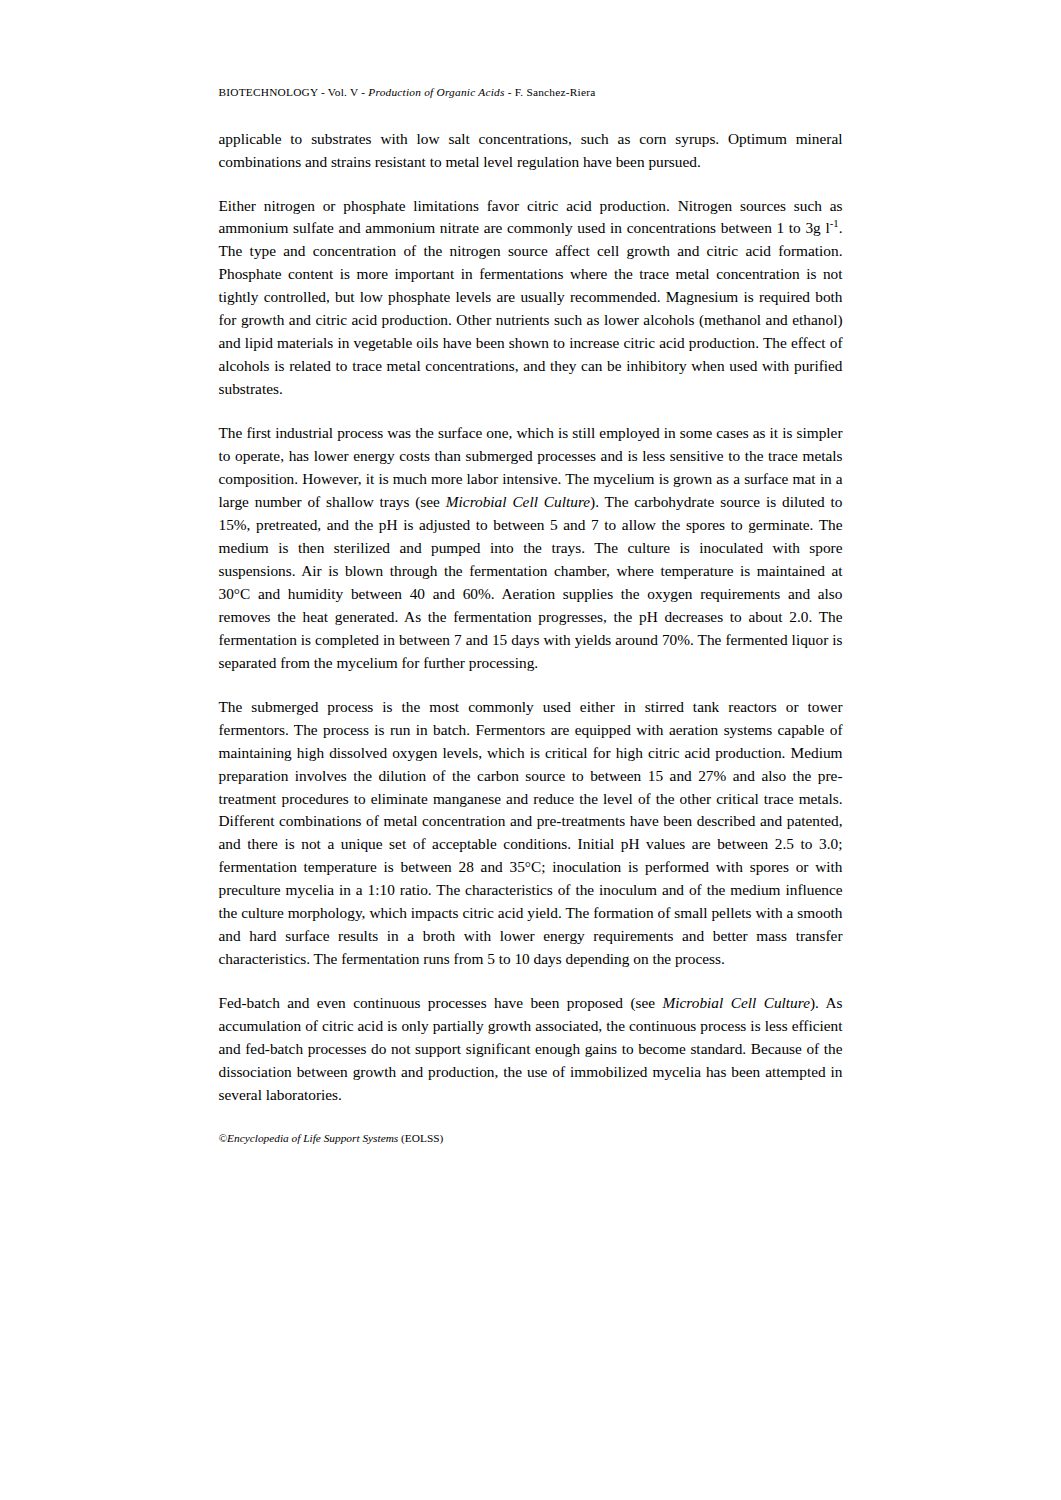BIOTECHNOLOGY - Vol. V - Production of Organic Acids - F. Sanchez-Riera
applicable to substrates with low salt concentrations, such as corn syrups. Optimum mineral combinations and strains resistant to metal level regulation have been pursued.
Either nitrogen or phosphate limitations favor citric acid production. Nitrogen sources such as ammonium sulfate and ammonium nitrate are commonly used in concentrations between 1 to 3g l-1. The type and concentration of the nitrogen source affect cell growth and citric acid formation. Phosphate content is more important in fermentations where the trace metal concentration is not tightly controlled, but low phosphate levels are usually recommended. Magnesium is required both for growth and citric acid production. Other nutrients such as lower alcohols (methanol and ethanol) and lipid materials in vegetable oils have been shown to increase citric acid production. The effect of alcohols is related to trace metal concentrations, and they can be inhibitory when used with purified substrates.
The first industrial process was the surface one, which is still employed in some cases as it is simpler to operate, has lower energy costs than submerged processes and is less sensitive to the trace metals composition. However, it is much more labor intensive. The mycelium is grown as a surface mat in a large number of shallow trays (see Microbial Cell Culture). The carbohydrate source is diluted to 15%, pretreated, and the pH is adjusted to between 5 and 7 to allow the spores to germinate. The medium is then sterilized and pumped into the trays. The culture is inoculated with spore suspensions. Air is blown through the fermentation chamber, where temperature is maintained at 30°C and humidity between 40 and 60%. Aeration supplies the oxygen requirements and also removes the heat generated. As the fermentation progresses, the pH decreases to about 2.0. The fermentation is completed in between 7 and 15 days with yields around 70%. The fermented liquor is separated from the mycelium for further processing.
The submerged process is the most commonly used either in stirred tank reactors or tower fermentors. The process is run in batch. Fermentors are equipped with aeration systems capable of maintaining high dissolved oxygen levels, which is critical for high citric acid production. Medium preparation involves the dilution of the carbon source to between 15 and 27% and also the pre-treatment procedures to eliminate manganese and reduce the level of the other critical trace metals. Different combinations of metal concentration and pre-treatments have been described and patented, and there is not a unique set of acceptable conditions. Initial pH values are between 2.5 to 3.0; fermentation temperature is between 28 and 35°C; inoculation is performed with spores or with preculture mycelia in a 1:10 ratio. The characteristics of the inoculum and of the medium influence the culture morphology, which impacts citric acid yield. The formation of small pellets with a smooth and hard surface results in a broth with lower energy requirements and better mass transfer characteristics. The fermentation runs from 5 to 10 days depending on the process.
Fed-batch and even continuous processes have been proposed (see Microbial Cell Culture). As accumulation of citric acid is only partially growth associated, the continuous process is less efficient and fed-batch processes do not support significant enough gains to become standard. Because of the dissociation between growth and production, the use of immobilized mycelia has been attempted in several laboratories.
©Encyclopedia of Life Support Systems (EOLSS)